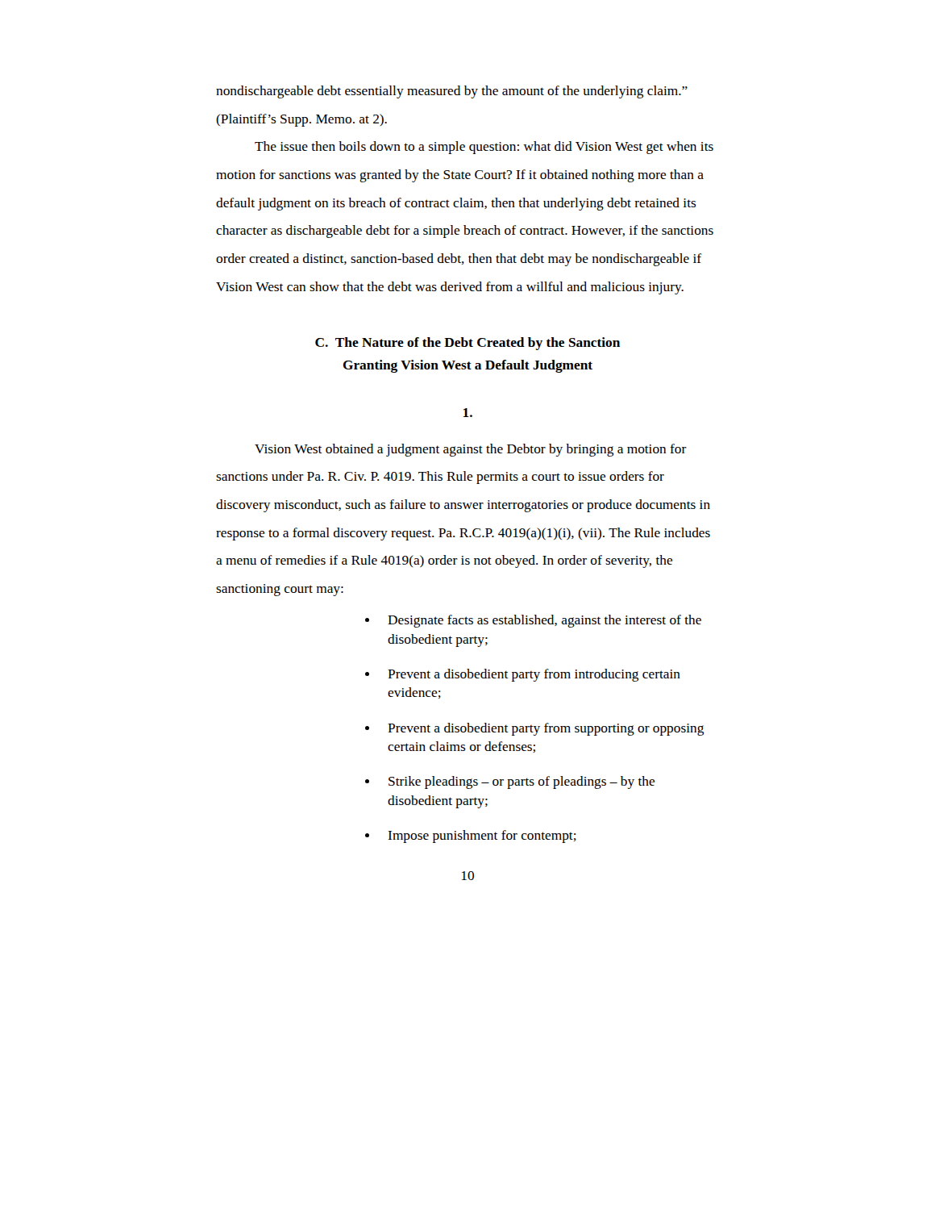nondischargeable debt essentially measured by the amount of the underlying claim.” (Plaintiff’s Supp. Memo. at 2).
The issue then boils down to a simple question: what did Vision West get when its motion for sanctions was granted by the State Court? If it obtained nothing more than a default judgment on its breach of contract claim, then that underlying debt retained its character as dischargeable debt for a simple breach of contract. However, if the sanctions order created a distinct, sanction-based debt, then that debt may be nondischargeable if Vision West can show that the debt was derived from a willful and malicious injury.
C. The Nature of the Debt Created by the Sanction
Granting Vision West a Default Judgment
1.
Vision West obtained a judgment against the Debtor by bringing a motion for sanctions under Pa. R. Civ. P. 4019. This Rule permits a court to issue orders for discovery misconduct, such as failure to answer interrogatories or produce documents in response to a formal discovery request. Pa. R.C.P. 4019(a)(1)(i), (vii). The Rule includes a menu of remedies if a Rule 4019(a) order is not obeyed. In order of severity, the sanctioning court may:
Designate facts as established, against the interest of the disobedient party;
Prevent a disobedient party from introducing certain evidence;
Prevent a disobedient party from supporting or opposing certain claims or defenses;
Strike pleadings – or parts of pleadings – by the disobedient party;
Impose punishment for contempt;
10